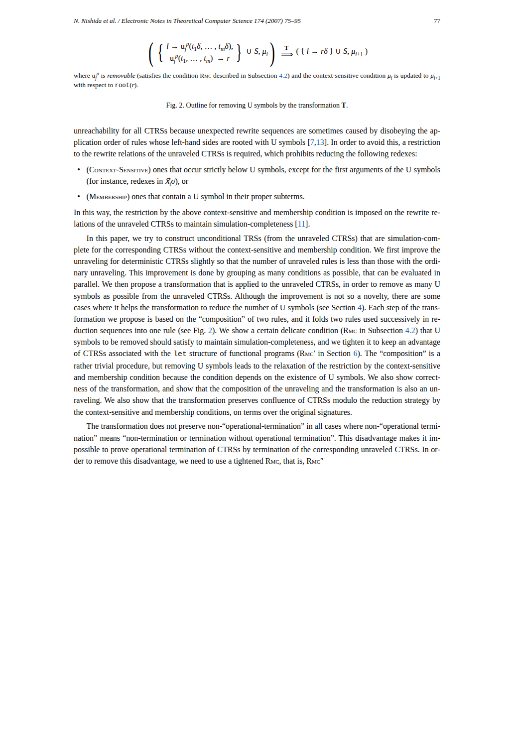N. Nishida et al. / Electronic Notes in Theoretical Computer Science 174 (2007) 75–95 77
({
| l → u j ρ ( t 1 δ , … , t m δ ), |
| u j ρ ( t 1 , … , t m ) → r |
} ∪ S, μi) T⟹( { l → rδ } ∪ S, μi+1 )
where ujρ is removable (satisfies the condition Rmc described in Subsection 4.2) and the context-sensitive condition μi is updated to μi+1 with respect to root(r).
Fig. 2. Outline for removing U symbols by the transformation T.
unreachability for all CTRSs because unexpected rewrite sequences are sometimes caused by disobeying the application order of rules whose left-hand sides are rooted with U symbols [7,13]. In order to avoid this, a restriction to the rewrite relations of the unraveled CTRSs is required, which prohibits reducing the following redexes:
(Context-Sensitive) ones that occur strictly below U symbols, except for the first arguments of the U symbols (for instance, redexes in x⃗iσ), or
(Membership) ones that contain a U symbol in their proper subterms.
In this way, the restriction by the above context-sensitive and membership condition is imposed on the rewrite relations of the unraveled CTRSs to maintain simulation-completeness [11].
In this paper, we try to construct unconditional TRSs (from the unraveled CTRSs) that are simulation-complete for the corresponding CTRSs without the context-sensitive and membership condition. We first improve the unraveling for deterministic CTRSs slightly so that the number of unraveled rules is less than those with the ordinary unraveling. This improvement is done by grouping as many conditions as possible, that can be evaluated in parallel. We then propose a transformation that is applied to the unraveled CTRSs, in order to remove as many U symbols as possible from the unraveled CTRSs. Although the improvement is not so a novelty, there are some cases where it helps the transformation to reduce the number of U symbols (see Section 4). Each step of the transformation we propose is based on the “composition” of two rules, and it folds two rules used successively in reduction sequences into one rule (see Fig. 2). We show a certain delicate condition (Rmc in Subsection 4.2) that U symbols to be removed should satisfy to maintain simulation-completeness, and we tighten it to keep an advantage of CTRSs associated with the let structure of functional programs (Rmc′ in Section 6). The “composition” is a rather trivial procedure, but removing U symbols leads to the relaxation of the restriction by the context-sensitive and membership condition because the condition depends on the existence of U symbols. We also show correctness of the transformation, and show that the composition of the unraveling and the transformation is also an unraveling. We also show that the transformation preserves confluence of CTRSs modulo the reduction strategy by the context-sensitive and membership conditions, on terms over the original signatures.
The transformation does not preserve non-“operational-termination” in all cases where non-“operational termination” means “non-termination or termination without operational termination”. This disadvantage makes it impossible to prove operational termination of CTRSs by termination of the corresponding unraveled CTRSs. In order to remove this disadvantage, we need to use a tightened Rmc, that is, Rmc″